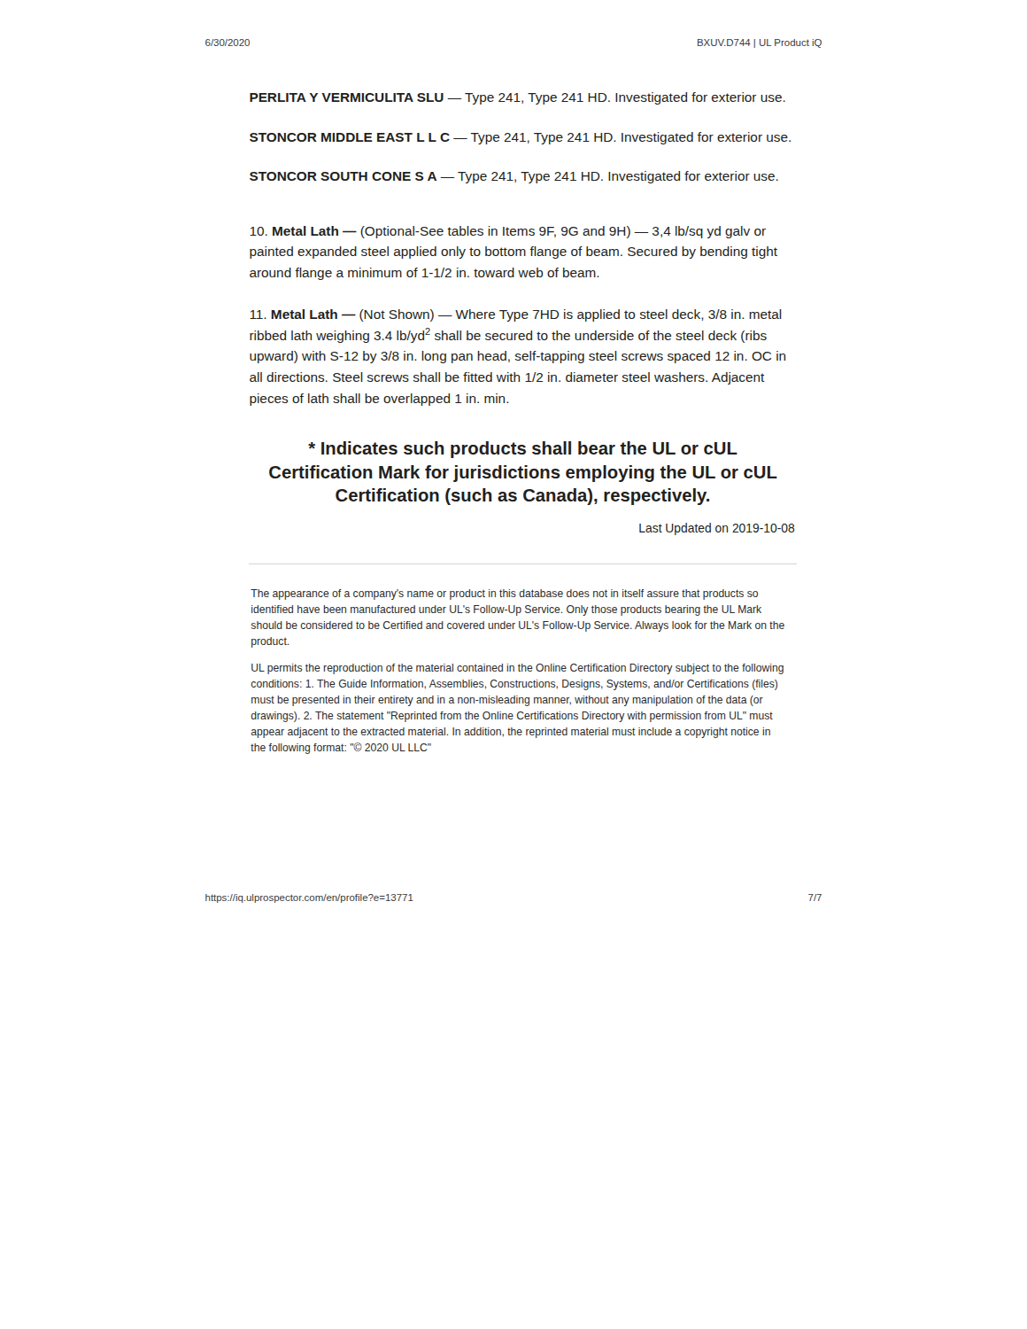6/30/2020 BXUV.D744 | UL Product iQ
PERLITA Y VERMICULITA SLU — Type 241, Type 241 HD. Investigated for exterior use.
STONCOR MIDDLE EAST L L C — Type 241, Type 241 HD. Investigated for exterior use.
STONCOR SOUTH CONE S A — Type 241, Type 241 HD. Investigated for exterior use.
10. Metal Lath — (Optional-See tables in Items 9F, 9G and 9H) — 3,4 lb/sq yd galv or painted expanded steel applied only to bottom flange of beam. Secured by bending tight around flange a minimum of 1-1/2 in. toward web of beam.
11. Metal Lath — (Not Shown) — Where Type 7HD is applied to steel deck, 3/8 in. metal ribbed lath weighing 3.4 lb/yd2 shall be secured to the underside of the steel deck (ribs upward) with S-12 by 3/8 in. long pan head, self-tapping steel screws spaced 12 in. OC in all directions. Steel screws shall be fitted with 1/2 in. diameter steel washers. Adjacent pieces of lath shall be overlapped 1 in. min.
* Indicates such products shall bear the UL or cUL Certification Mark for jurisdictions employing the UL or cUL Certification (such as Canada), respectively.
Last Updated on 2019-10-08
The appearance of a company's name or product in this database does not in itself assure that products so identified have been manufactured under UL's Follow-Up Service. Only those products bearing the UL Mark should be considered to be Certified and covered under UL's Follow-Up Service. Always look for the Mark on the product.
UL permits the reproduction of the material contained in the Online Certification Directory subject to the following conditions: 1. The Guide Information, Assemblies, Constructions, Designs, Systems, and/or Certifications (files) must be presented in their entirety and in a non-misleading manner, without any manipulation of the data (or drawings). 2. The statement "Reprinted from the Online Certifications Directory with permission from UL" must appear adjacent to the extracted material. In addition, the reprinted material must include a copyright notice in the following format: "© 2020 UL LLC"
https://iq.ulprospector.com/en/profile?e=13771 7/7